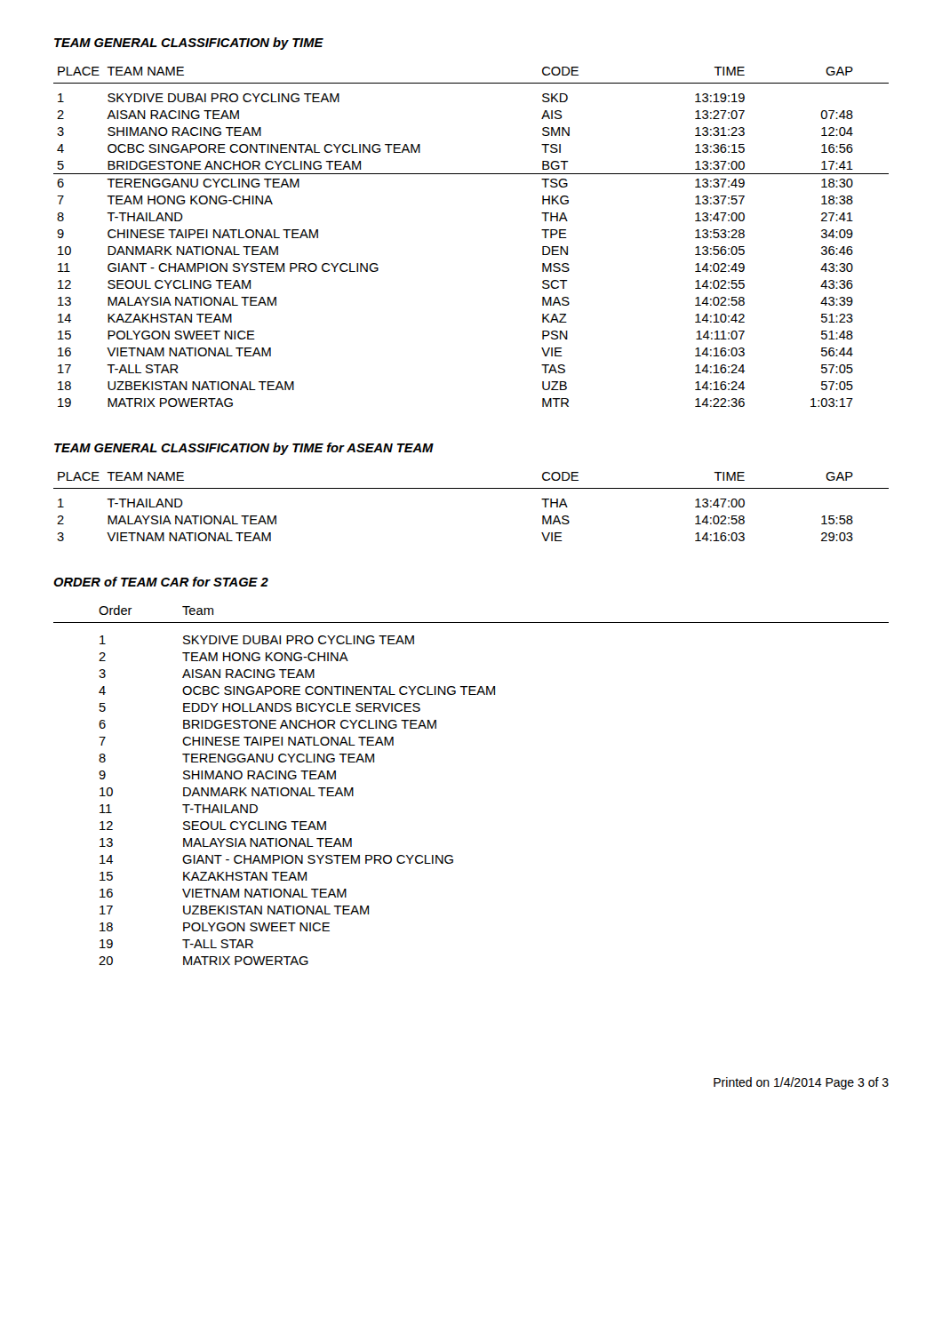TEAM GENERAL CLASSIFICATION by TIME
| PLACE | TEAM NAME | CODE | TIME | GAP |
| --- | --- | --- | --- | --- |
| 1 | SKYDIVE DUBAI PRO CYCLING TEAM | SKD | 13:19:19 | |
| 2 | AISAN RACING TEAM | AIS | 13:27:07 | 07:48 |
| 3 | SHIMANO RACING TEAM | SMN | 13:31:23 | 12:04 |
| 4 | OCBC SINGAPORE CONTINENTAL CYCLING TEAM | TSI | 13:36:15 | 16:56 |
| 5 | BRIDGESTONE ANCHOR CYCLING TEAM | BGT | 13:37:00 | 17:41 |
| 6 | TERENGGANU CYCLING TEAM | TSG | 13:37:49 | 18:30 |
| 7 | TEAM HONG KONG-CHINA | HKG | 13:37:57 | 18:38 |
| 8 | T-THAILAND | THA | 13:47:00 | 27:41 |
| 9 | CHINESE TAIPEI NATLONAL TEAM | TPE | 13:53:28 | 34:09 |
| 10 | DANMARK NATIONAL TEAM | DEN | 13:56:05 | 36:46 |
| 11 | GIANT - CHAMPION SYSTEM PRO CYCLING | MSS | 14:02:49 | 43:30 |
| 12 | SEOUL CYCLING TEAM | SCT | 14:02:55 | 43:36 |
| 13 | MALAYSIA NATIONAL TEAM | MAS | 14:02:58 | 43:39 |
| 14 | KAZAKHSTAN TEAM | KAZ | 14:10:42 | 51:23 |
| 15 | POLYGON SWEET NICE | PSN | 14:11:07 | 51:48 |
| 16 | VIETNAM NATIONAL TEAM | VIE | 14:16:03 | 56:44 |
| 17 | T-ALL STAR | TAS | 14:16:24 | 57:05 |
| 18 | UZBEKISTAN NATIONAL TEAM | UZB | 14:16:24 | 57:05 |
| 19 | MATRIX POWERTAG | MTR | 14:22:36 | 1:03:17 |
TEAM GENERAL CLASSIFICATION by TIME for ASEAN TEAM
| PLACE | TEAM NAME | CODE | TIME | GAP |
| --- | --- | --- | --- | --- |
| 1 | T-THAILAND | THA | 13:47:00 | |
| 2 | MALAYSIA NATIONAL TEAM | MAS | 14:02:58 | 15:58 |
| 3 | VIETNAM NATIONAL TEAM | VIE | 14:16:03 | 29:03 |
ORDER of TEAM CAR for STAGE 2
| | Order | Team |
| --- | --- | --- |
| | 1 | SKYDIVE DUBAI PRO CYCLING TEAM |
| | 2 | TEAM HONG KONG-CHINA |
| | 3 | AISAN RACING TEAM |
| | 4 | OCBC SINGAPORE CONTINENTAL CYCLING TEAM |
| | 5 | EDDY HOLLANDS BICYCLE SERVICES |
| | 6 | BRIDGESTONE ANCHOR CYCLING TEAM |
| | 7 | CHINESE TAIPEI NATLONAL TEAM |
| | 8 | TERENGGANU CYCLING TEAM |
| | 9 | SHIMANO RACING TEAM |
| | 10 | DANMARK NATIONAL TEAM |
| | 11 | T-THAILAND |
| | 12 | SEOUL CYCLING TEAM |
| | 13 | MALAYSIA NATIONAL TEAM |
| | 14 | GIANT - CHAMPION SYSTEM PRO CYCLING |
| | 15 | KAZAKHSTAN TEAM |
| | 16 | VIETNAM NATIONAL TEAM |
| | 17 | UZBEKISTAN NATIONAL TEAM |
| | 18 | POLYGON SWEET NICE |
| | 19 | T-ALL STAR |
| | 20 | MATRIX POWERTAG |
Printed on 1/4/2014 Page 3 of 3